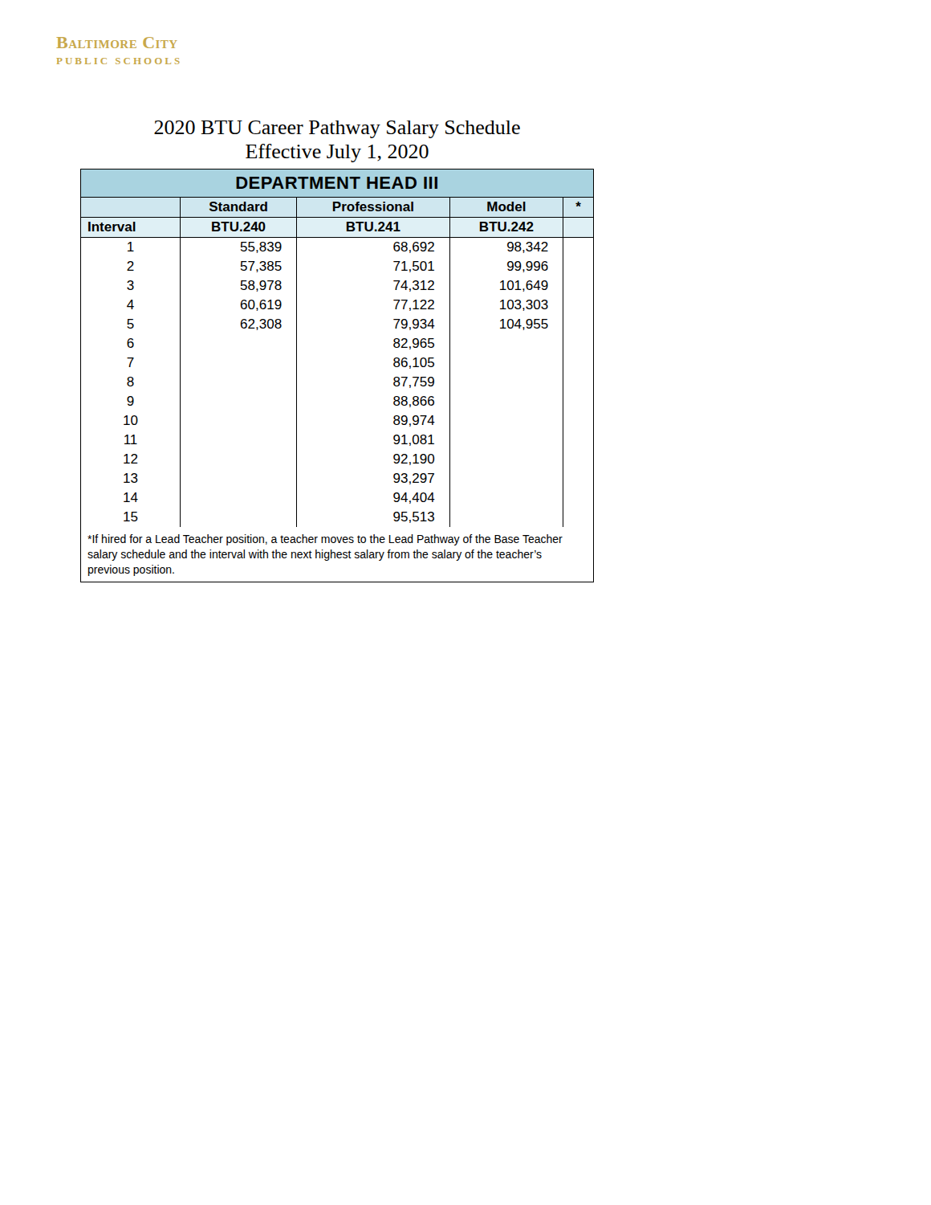Baltimore City
PUBLIC SCHOOLS
2020 BTU Career Pathway Salary Schedule Effective July 1, 2020
| DEPARTMENT HEAD III |
| --- |
| | Standard | Professional | Model | * |
| Interval | BTU.240 | BTU.241 | BTU.242 | |
| 1 | 55,839 | 68,692 | 98,342 | |
| 2 | 57,385 | 71,501 | 99,996 | |
| 3 | 58,978 | 74,312 | 101,649 | |
| 4 | 60,619 | 77,122 | 103,303 | |
| 5 | 62,308 | 79,934 | 104,955 | |
| 6 | | 82,965 | | |
| 7 | | 86,105 | | |
| 8 | | 87,759 | | |
| 9 | | 88,866 | | |
| 10 | | 89,974 | | |
| 11 | | 91,081 | | |
| 12 | | 92,190 | | |
| 13 | | 93,297 | | |
| 14 | | 94,404 | | |
| 15 | | 95,513 | | |
| *If hired for a Lead Teacher position, a teacher moves to the Lead Pathway of the Base Teacher salary schedule and the interval with the next highest salary from the salary of the teacher’s previous position. |